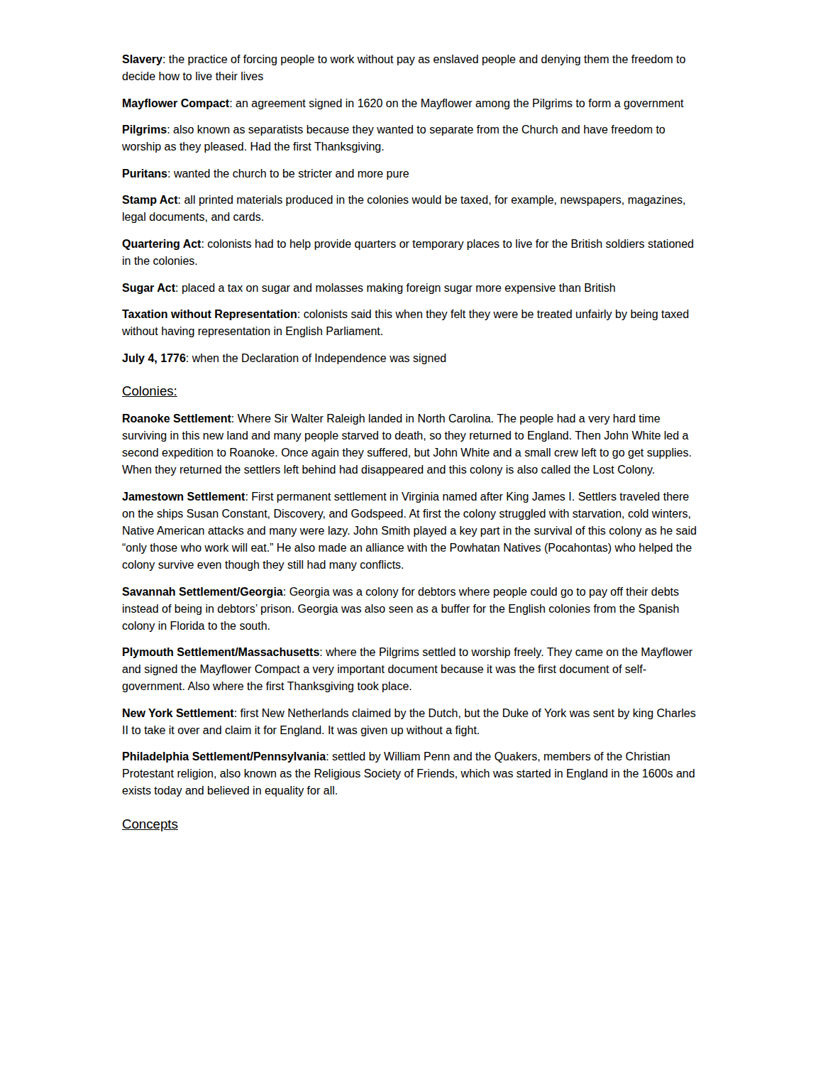Slavery: the practice of forcing people to work without pay as enslaved people and denying them the freedom to decide how to live their lives
Mayflower Compact: an agreement signed in 1620 on the Mayflower among the Pilgrims to form a government
Pilgrims: also known as separatists because they wanted to separate from the Church and have freedom to worship as they pleased. Had the first Thanksgiving.
Puritans: wanted the church to be stricter and more pure
Stamp Act: all printed materials produced in the colonies would be taxed, for example, newspapers, magazines, legal documents, and cards.
Quartering Act: colonists had to help provide quarters or temporary places to live for the British soldiers stationed in the colonies.
Sugar Act: placed a tax on sugar and molasses making foreign sugar more expensive than British
Taxation without Representation: colonists said this when they felt they were be treated unfairly by being taxed without having representation in English Parliament.
July 4, 1776: when the Declaration of Independence was signed
Colonies:
Roanoke Settlement: Where Sir Walter Raleigh landed in North Carolina. The people had a very hard time surviving in this new land and many people starved to death, so they returned to England. Then John White led a second expedition to Roanoke. Once again they suffered, but John White and a small crew left to go get supplies. When they returned the settlers left behind had disappeared and this colony is also called the Lost Colony.
Jamestown Settlement: First permanent settlement in Virginia named after King James I. Settlers traveled there on the ships Susan Constant, Discovery, and Godspeed. At first the colony struggled with starvation, cold winters, Native American attacks and many were lazy. John Smith played a key part in the survival of this colony as he said “only those who work will eat.” He also made an alliance with the Powhatan Natives (Pocahontas) who helped the colony survive even though they still had many conflicts.
Savannah Settlement/Georgia: Georgia was a colony for debtors where people could go to pay off their debts instead of being in debtors’ prison. Georgia was also seen as a buffer for the English colonies from the Spanish colony in Florida to the south.
Plymouth Settlement/Massachusetts: where the Pilgrims settled to worship freely. They came on the Mayflower and signed the Mayflower Compact a very important document because it was the first document of self-government. Also where the first Thanksgiving took place.
New York Settlement: first New Netherlands claimed by the Dutch, but the Duke of York was sent by king Charles II to take it over and claim it for England. It was given up without a fight.
Philadelphia Settlement/Pennsylvania: settled by William Penn and the Quakers, members of the Christian Protestant religion, also known as the Religious Society of Friends, which was started in England in the 1600s and exists today and believed in equality for all.
Concepts